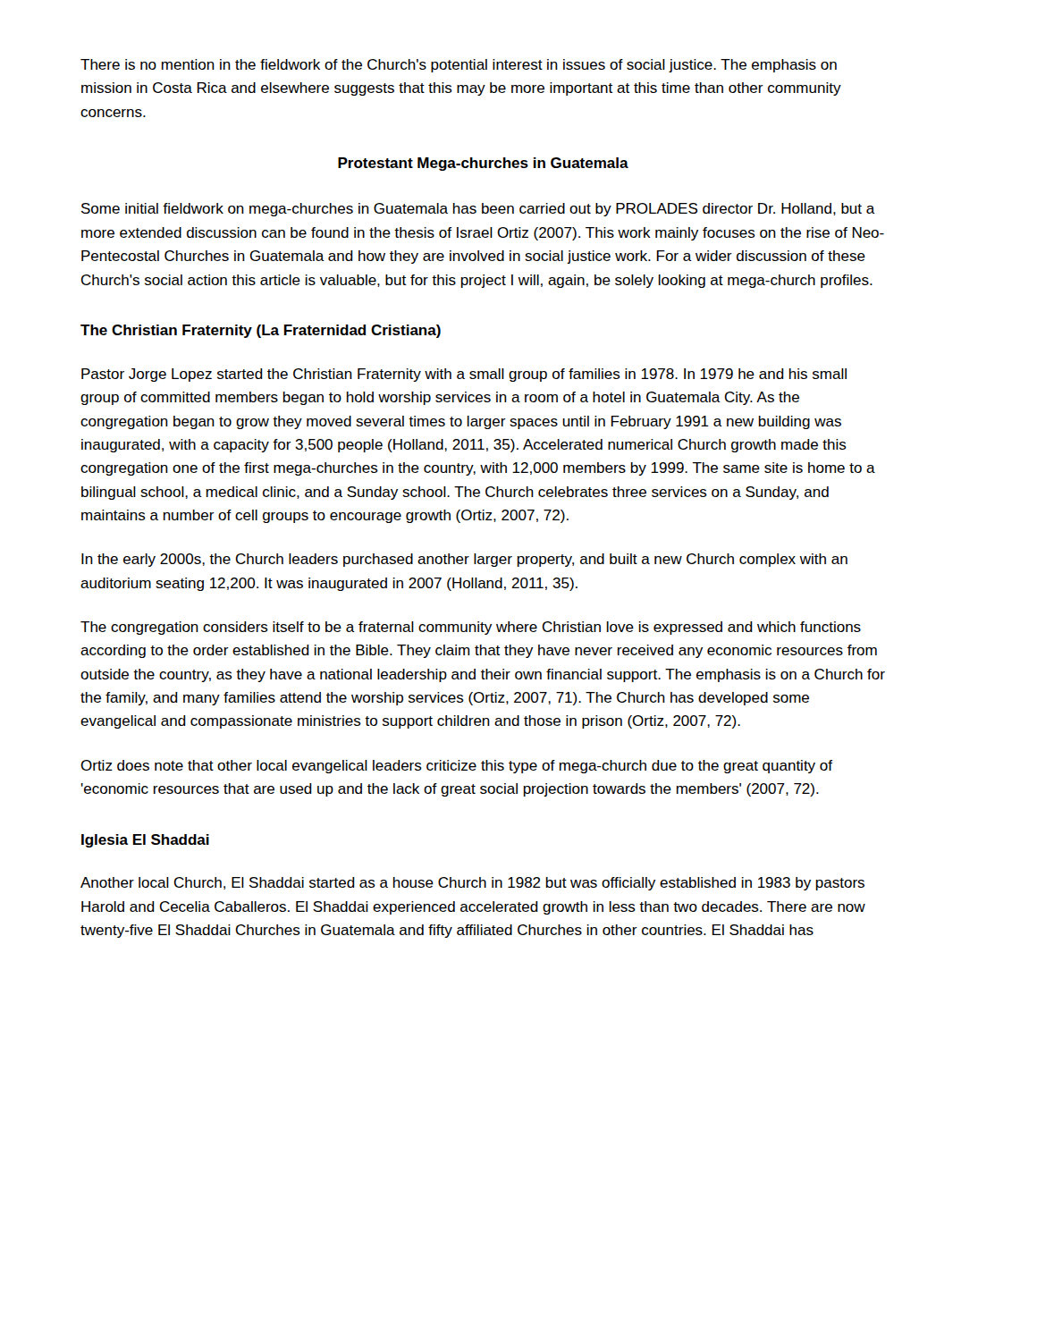There is no mention in the fieldwork of the Church's potential interest in issues of social justice. The emphasis on mission in Costa Rica and elsewhere suggests that this may be more important at this time than other community concerns.
Protestant Mega-churches in Guatemala
Some initial fieldwork on mega-churches in Guatemala has been carried out by PROLADES director Dr. Holland, but a more extended discussion can be found in the thesis of Israel Ortiz (2007). This work mainly focuses on the rise of Neo-Pentecostal Churches in Guatemala and how they are involved in social justice work. For a wider discussion of these Church's social action this article is valuable, but for this project I will, again, be solely looking at mega-church profiles.
The Christian Fraternity (La Fraternidad Cristiana)
Pastor Jorge Lopez started the Christian Fraternity with a small group of families in 1978. In 1979 he and his small group of committed members began to hold worship services in a room of a hotel in Guatemala City. As the congregation began to grow they moved several times to larger spaces until in February 1991 a new building was inaugurated, with a capacity for 3,500 people (Holland, 2011, 35). Accelerated numerical Church growth made this congregation one of the first mega-churches in the country, with 12,000 members by 1999. The same site is home to a bilingual school, a medical clinic, and a Sunday school. The Church celebrates three services on a Sunday, and maintains a number of cell groups to encourage growth (Ortiz, 2007, 72).
In the early 2000s, the Church leaders purchased another larger property, and built a new Church complex with an auditorium seating 12,200. It was inaugurated in 2007 (Holland, 2011, 35).
The congregation considers itself to be a fraternal community where Christian love is expressed and which functions according to the order established in the Bible. They claim that they have never received any economic resources from outside the country, as they have a national leadership and their own financial support. The emphasis is on a Church for the family, and many families attend the worship services (Ortiz, 2007, 71). The Church has developed some evangelical and compassionate ministries to support children and those in prison (Ortiz, 2007, 72).
Ortiz does note that other local evangelical leaders criticize this type of mega-church due to the great quantity of 'economic resources that are used up and the lack of great social projection towards the members' (2007, 72).
Iglesia El Shaddai
Another local Church, El Shaddai started as a house Church in 1982 but was officially established in 1983 by pastors Harold and Cecelia Caballeros. El Shaddai experienced accelerated growth in less than two decades. There are now twenty-five El Shaddai Churches in Guatemala and fifty affiliated Churches in other countries. El Shaddai has